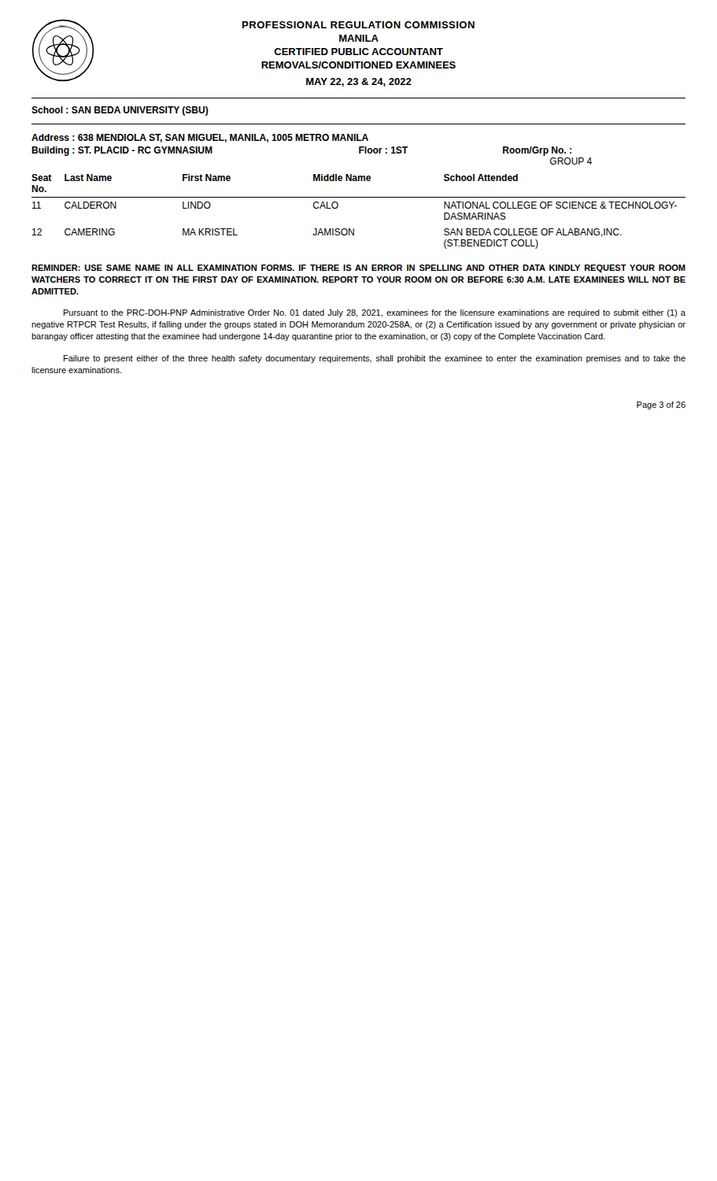PROFESSIONAL REGULATION COMMISSION
MANILA
CERTIFIED PUBLIC ACCOUNTANT
REMOVALS/CONDITIONED EXAMINEES
MAY 22, 23 & 24, 2022
School : SAN BEDA UNIVERSITY (SBU)
Address : 638 MENDIOLA ST, SAN MIGUEL, MANILA, 1005 METRO MANILA
| Building : ST. PLACID - RC GYMNASIUM | Floor : 1ST | Room/Grp No. : GROUP 4 |
| Seat No. | Last Name | First Name | Middle Name | School Attended |
| --- | --- | --- | --- | --- |
| 11 | CALDERON | LINDO | CALO | NATIONAL COLLEGE OF SCIENCE & TECHNOLOGY-DASMARINAS |
| 12 | CAMERING | MA KRISTEL | JAMISON | SAN BEDA COLLEGE OF ALABANG,INC.(ST.BENEDICT COLL) |
REMINDER: USE SAME NAME IN ALL EXAMINATION FORMS. IF THERE IS AN ERROR IN SPELLING AND OTHER DATA KINDLY REQUEST YOUR ROOM WATCHERS TO CORRECT IT ON THE FIRST DAY OF EXAMINATION. REPORT TO YOUR ROOM ON OR BEFORE 6:30 A.M. LATE EXAMINEES WILL NOT BE ADMITTED.
Pursuant to the PRC-DOH-PNP Administrative Order No. 01 dated July 28, 2021, examinees for the licensure examinations are required to submit either (1) a negative RTPCR Test Results, if falling under the groups stated in DOH Memorandum 2020-258A, or (2) a Certification issued by any government or private physician or barangay officer attesting that the examinee had undergone 14-day quarantine prior to the examination, or (3) copy of the Complete Vaccination Card.
Failure to present either of the three health safety documentary requirements, shall prohibit the examinee to enter the examination premises and to take the licensure examinations.
Page 3 of 26